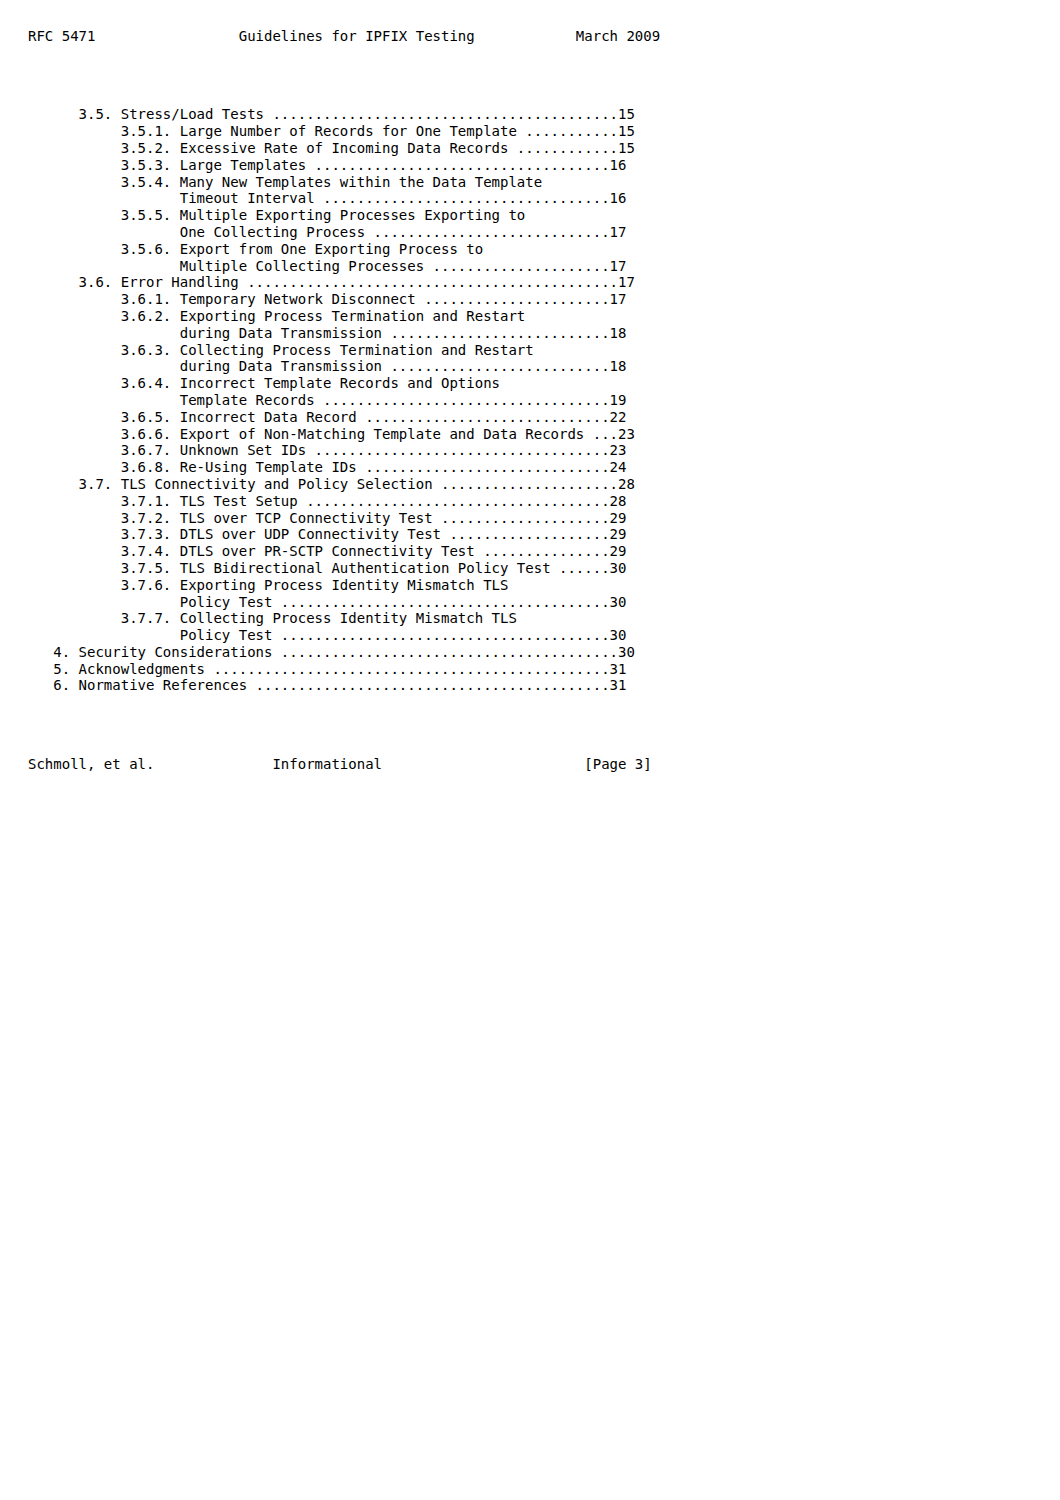RFC 5471 Guidelines for IPFIX Testing March 2009
3.5. Stress/Load Tests .........................................15 3.5.1. Large Number of Records for One Template ...........15 3.5.2. Excessive Rate of Incoming Data Records ............15 3.5.3. Large Templates ...................................16 3.5.4. Many New Templates within the Data Template Timeout Interval ..................................16 3.5.5. Multiple Exporting Processes Exporting to One Collecting Process ............................17 3.5.6. Export from One Exporting Process to Multiple Collecting Processes .....................17 3.6. Error Handling ............................................17 3.6.1. Temporary Network Disconnect ......................17 3.6.2. Exporting Process Termination and Restart during Data Transmission ..........................18 3.6.3. Collecting Process Termination and Restart during Data Transmission ..........................18 3.6.4. Incorrect Template Records and Options Template Records ..................................19 3.6.5. Incorrect Data Record .............................22 3.6.6. Export of Non-Matching Template and Data Records ...23 3.6.7. Unknown Set IDs ...................................23 3.6.8. Re-Using Template IDs .............................24 3.7. TLS Connectivity and Policy Selection .....................28 3.7.1. TLS Test Setup ....................................28 3.7.2. TLS over TCP Connectivity Test ....................29 3.7.3. DTLS over UDP Connectivity Test ...................29 3.7.4. DTLS over PR-SCTP Connectivity Test ...............29 3.7.5. TLS Bidirectional Authentication Policy Test ......30 3.7.6. Exporting Process Identity Mismatch TLS Policy Test .......................................30 3.7.7. Collecting Process Identity Mismatch TLS Policy Test .......................................30 4. Security Considerations ........................................30 5. Acknowledgments ...............................................31 6. Normative References ..........................................31
Schmoll, et al. Informational [Page 3]